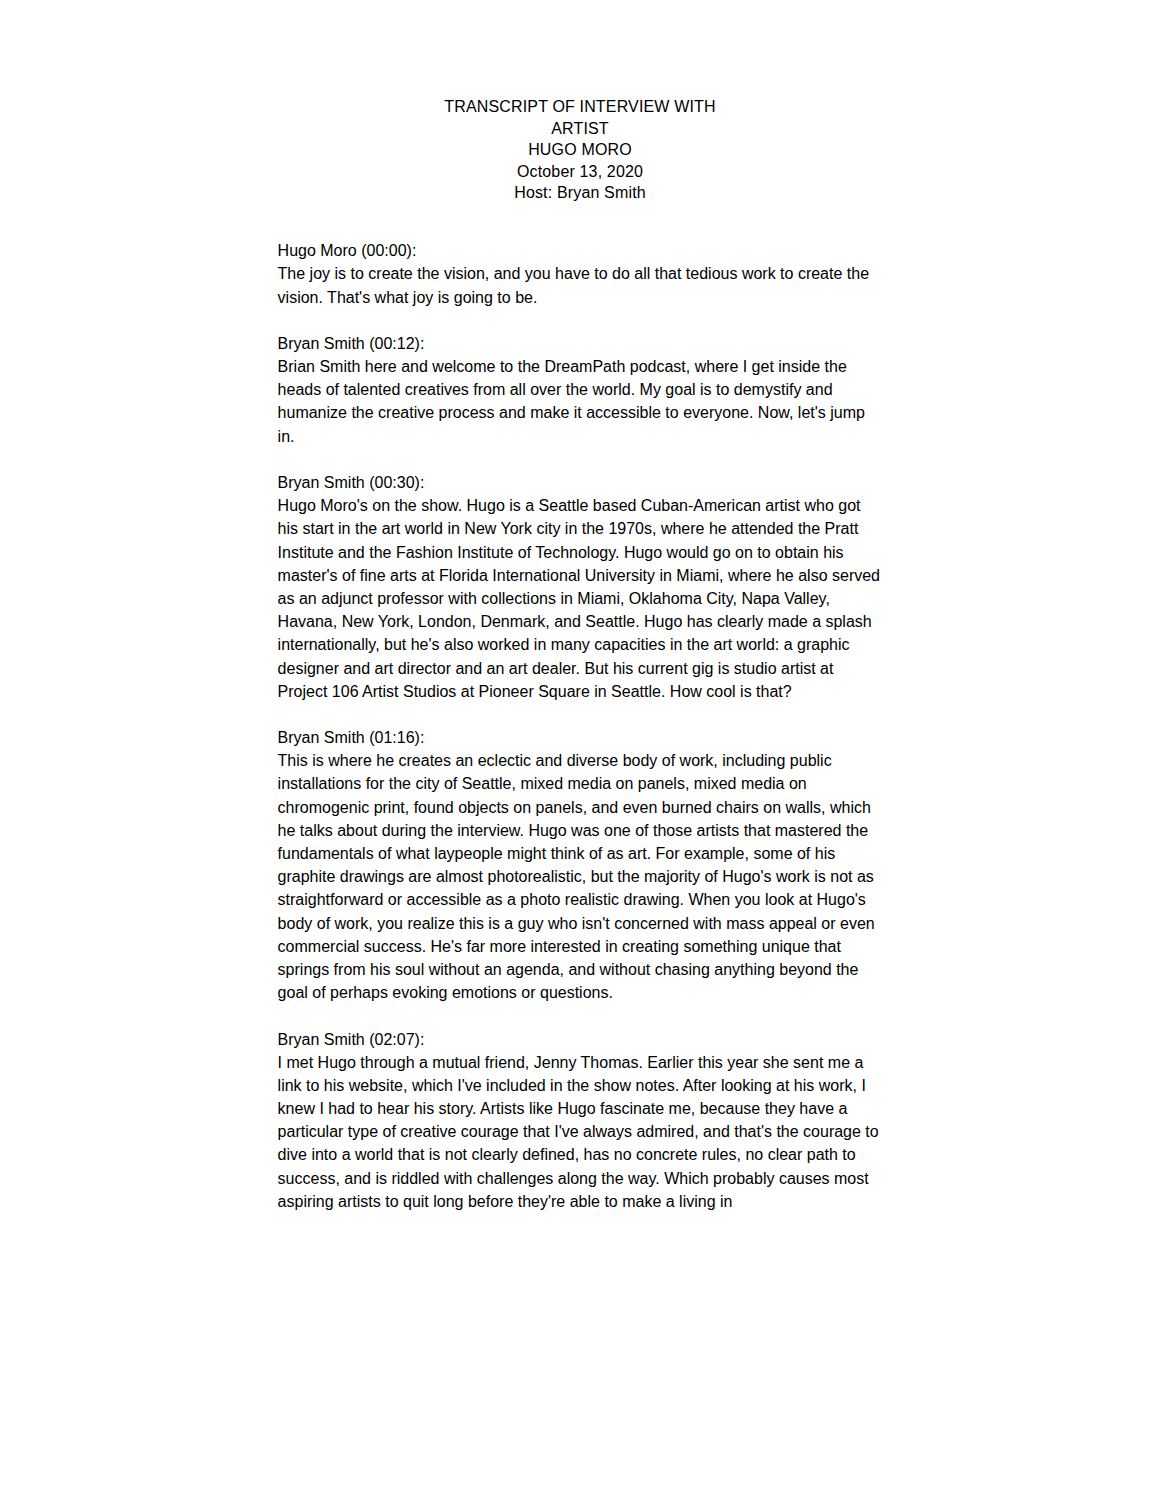TRANSCRIPT OF INTERVIEW WITH
ARTIST
HUGO MORO
October 13, 2020
Host: Bryan Smith
Hugo Moro (00:00):
The joy is to create the vision, and you have to do all that tedious work to create the vision. That's what joy is going to be.
Bryan Smith (00:12):
Brian Smith here and welcome to the DreamPath podcast, where I get inside the heads of talented creatives from all over the world. My goal is to demystify and humanize the creative process and make it accessible to everyone. Now, let's jump in.
Bryan Smith (00:30):
Hugo Moro's on the show. Hugo is a Seattle based Cuban-American artist who got his start in the art world in New York city in the 1970s, where he attended the Pratt Institute and the Fashion Institute of Technology. Hugo would go on to obtain his master's of fine arts at Florida International University in Miami, where he also served as an adjunct professor with collections in Miami, Oklahoma City, Napa Valley, Havana, New York, London, Denmark, and Seattle. Hugo has clearly made a splash internationally, but he's also worked in many capacities in the art world: a graphic designer and art director and an art dealer. But his current gig is studio artist at Project 106 Artist Studios at Pioneer Square in Seattle. How cool is that?
Bryan Smith (01:16):
This is where he creates an eclectic and diverse body of work, including public installations for the city of Seattle, mixed media on panels, mixed media on chromogenic print, found objects on panels, and even burned chairs on walls, which he talks about during the interview. Hugo was one of those artists that mastered the fundamentals of what laypeople might think of as art. For example, some of his graphite drawings are almost photorealistic, but the majority of Hugo's work is not as straightforward or accessible as a photo realistic drawing. When you look at Hugo's body of work, you realize this is a guy who isn't concerned with mass appeal or even commercial success. He's far more interested in creating something unique that springs from his soul without an agenda, and without chasing anything beyond the goal of perhaps evoking emotions or questions.
Bryan Smith (02:07):
I met Hugo through a mutual friend, Jenny Thomas. Earlier this year she sent me a link to his website, which I've included in the show notes. After looking at his work, I knew I had to hear his story. Artists like Hugo fascinate me, because they have a particular type of creative courage that I've always admired, and that's the courage to dive into a world that is not clearly defined, has no concrete rules, no clear path to success, and is riddled with challenges along the way. Which probably causes most aspiring artists to quit long before they're able to make a living in